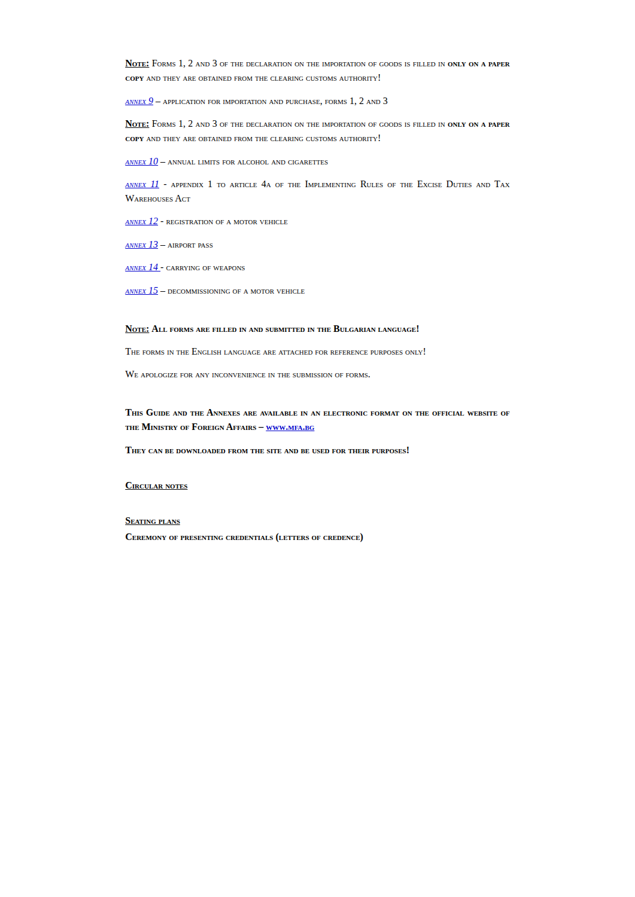Note: Forms 1, 2 and 3 of the declaration on the importation of goods is filled in only on a paper copy and they are obtained from the clearing customs authority!
annex 9 – application for importation and purchase, forms 1, 2 and 3
Note: Forms 1, 2 and 3 of the declaration on the importation of goods is filled in only on a paper copy and they are obtained from the clearing customs authority!
annex 10 – annual limits for alcohol and cigarettes
annex 11 - appendix 1 to article 4a of the Implementing Rules of the Excise Duties and Tax Warehouses Act
annex 12 - registration of a motor vehicle
annex 13 – airport pass
annex 14 - carrying of weapons
annex 15 – decommissioning of a motor vehicle
Note: All forms are filled in and submitted in the Bulgarian language!
The forms in the English language are attached for reference purposes only!
We apologize for any inconvenience in the submission of forms.
This Guide and the Annexes are available in an electronic format on the official website of the Ministry of Foreign Affairs – www.mfa.bg
They can be downloaded from the site and be used for their purposes!
Circular notes
Seating plans
Ceremony of presenting credentials (letters of credence)